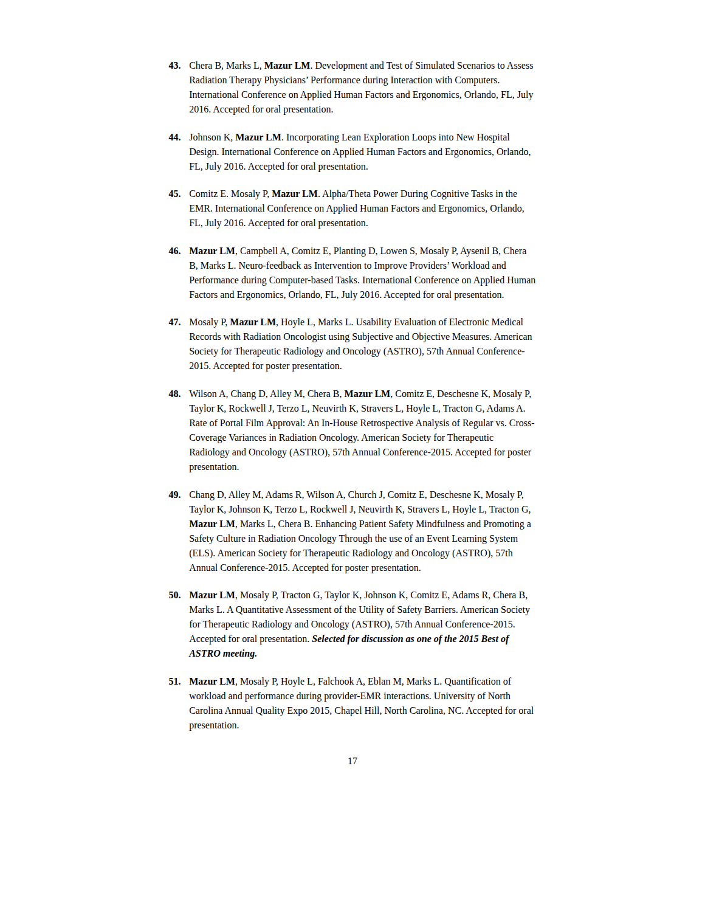43. Chera B, Marks L, Mazur LM. Development and Test of Simulated Scenarios to Assess Radiation Therapy Physicians’ Performance during Interaction with Computers. International Conference on Applied Human Factors and Ergonomics, Orlando, FL, July 2016. Accepted for oral presentation.
44. Johnson K, Mazur LM. Incorporating Lean Exploration Loops into New Hospital Design. International Conference on Applied Human Factors and Ergonomics, Orlando, FL, July 2016. Accepted for oral presentation.
45. Comitz E. Mosaly P, Mazur LM. Alpha/Theta Power During Cognitive Tasks in the EMR. International Conference on Applied Human Factors and Ergonomics, Orlando, FL, July 2016. Accepted for oral presentation.
46. Mazur LM, Campbell A, Comitz E, Planting D, Lowen S, Mosaly P, Aysenil B, Chera B, Marks L. Neuro-feedback as Intervention to Improve Providers’ Workload and Performance during Computer-based Tasks. International Conference on Applied Human Factors and Ergonomics, Orlando, FL, July 2016. Accepted for oral presentation.
47. Mosaly P, Mazur LM, Hoyle L, Marks L. Usability Evaluation of Electronic Medical Records with Radiation Oncologist using Subjective and Objective Measures. American Society for Therapeutic Radiology and Oncology (ASTRO), 57th Annual Conference-2015. Accepted for poster presentation.
48. Wilson A, Chang D, Alley M, Chera B, Mazur LM, Comitz E, Deschesne K, Mosaly P, Taylor K, Rockwell J, Terzo L, Neuvirth K, Stravers L, Hoyle L, Tracton G, Adams A. Rate of Portal Film Approval: An In-House Retrospective Analysis of Regular vs. Cross-Coverage Variances in Radiation Oncology. American Society for Therapeutic Radiology and Oncology (ASTRO), 57th Annual Conference-2015. Accepted for poster presentation.
49. Chang D, Alley M, Adams R, Wilson A, Church J, Comitz E, Deschesne K, Mosaly P, Taylor K, Johnson K, Terzo L, Rockwell J, Neuvirth K, Stravers L, Hoyle L, Tracton G, Mazur LM, Marks L, Chera B. Enhancing Patient Safety Mindfulness and Promoting a Safety Culture in Radiation Oncology Through the use of an Event Learning System (ELS). American Society for Therapeutic Radiology and Oncology (ASTRO), 57th Annual Conference-2015. Accepted for poster presentation.
50. Mazur LM, Mosaly P, Tracton G, Taylor K, Johnson K, Comitz E, Adams R, Chera B, Marks L. A Quantitative Assessment of the Utility of Safety Barriers. American Society for Therapeutic Radiology and Oncology (ASTRO), 57th Annual Conference-2015. Accepted for oral presentation. Selected for discussion as one of the 2015 Best of ASTRO meeting.
51. Mazur LM, Mosaly P, Hoyle L, Falchook A, Eblan M, Marks L. Quantification of workload and performance during provider-EMR interactions. University of North Carolina Annual Quality Expo 2015, Chapel Hill, North Carolina, NC. Accepted for oral presentation.
17